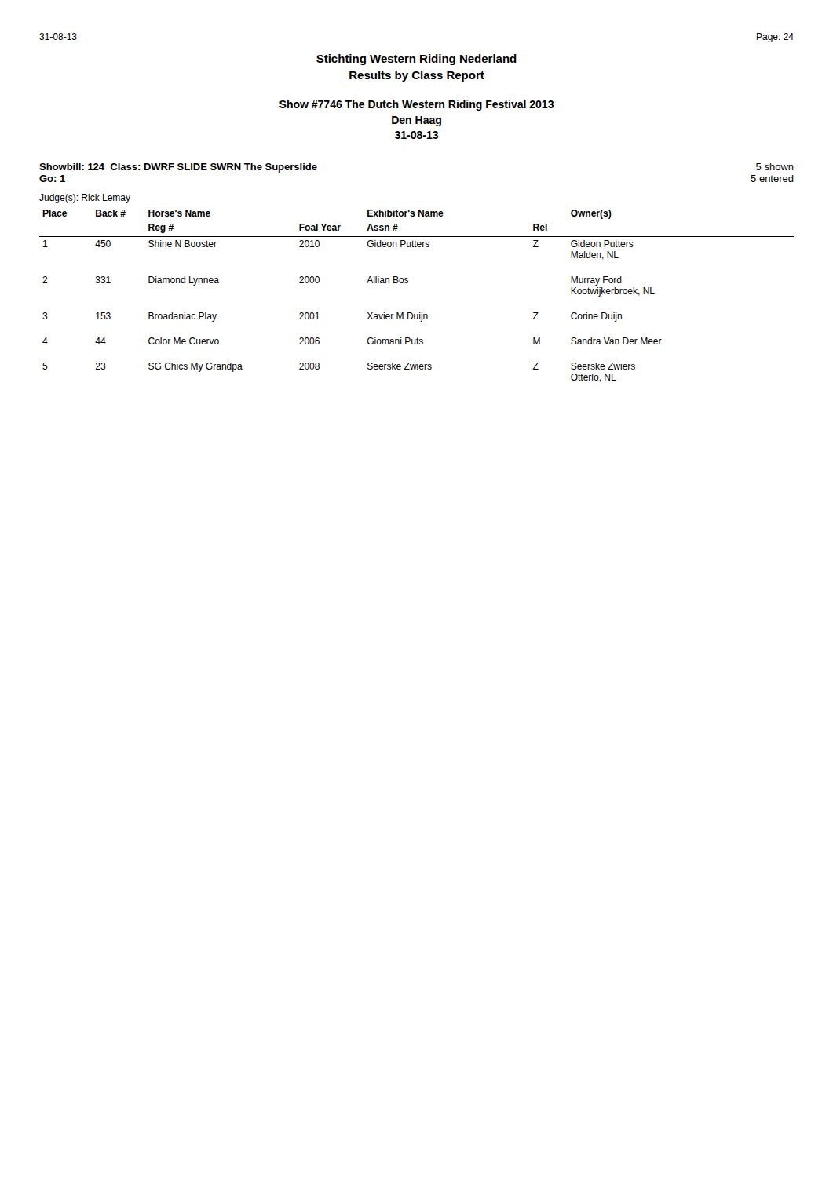31-08-13
Page: 24
Stichting Western Riding Nederland
Results by Class Report
Show #7746 The Dutch Western Riding Festival 2013
Den Haag
31-08-13
Showbill: 124 Class: DWRF SLIDE SWRN The Superslide
5 shown
Go: 1
5 entered
Judge(s): Rick Lemay
| Place | Back # | Horse's Name | | Exhibitor's Name | | Owner(s) |
| --- | --- | --- | --- | --- | --- | --- |
| | | Reg # | Foal Year | Assn # | Rel | |
| 1 | 450 | Shine N Booster | 2010 | Gideon Putters | Z | Gideon Putters Malden, NL |
| 2 | 331 | Diamond Lynnea | 2000 | Allian Bos | | Murray Ford Kootwijkerbroek, NL |
| 3 | 153 | Broadaniac Play | 2001 | Xavier M Duijn | Z | Corine Duijn |
| 4 | 44 | Color Me Cuervo | 2006 | Giomani Puts | M | Sandra Van Der Meer |
| 5 | 23 | SG Chics My Grandpa | 2008 | Seerske Zwiers | Z | Seerske Zwiers Otterlo, NL |